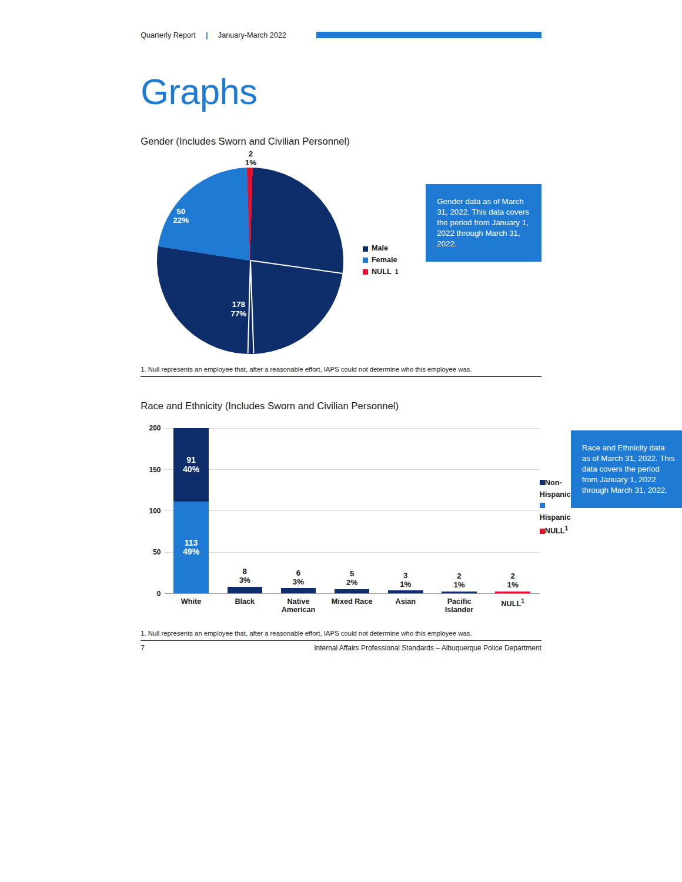Quarterly Report | January-March 2022
Graphs
Gender (Includes Sworn and Civilian Personnel)
2
1%
50
22%
178
77%
Male
Female
NULL1
Gender data as of March 31, 2022. This data covers the period from January 1, 2022 through March 31, 2022.
1. Null represents an employee that, after a reasonable effort, IAPS could not determine who this employee was.
Race and Ethnicity (Includes Sworn and Civilian Personnel)
200 150 100 50 0
91
40%
113
49%
8
3%
6
3%
5
2%
3
1%
2
1%
2
1%
White
Black
Native
American
Mixed Race
Asian
Pacific
Islander
NULL1
Non-Hispanic
Hispanic
NULL1
Race and Ethnicity data as of March 31, 2022. This data covers the period from January 1, 2022 through March 31, 2022.
1. Null represents an employee that, after a reasonable effort, IAPS could not determine who this employee was.
7
Internal Affairs Professional Standards – Albuquerque Police Department